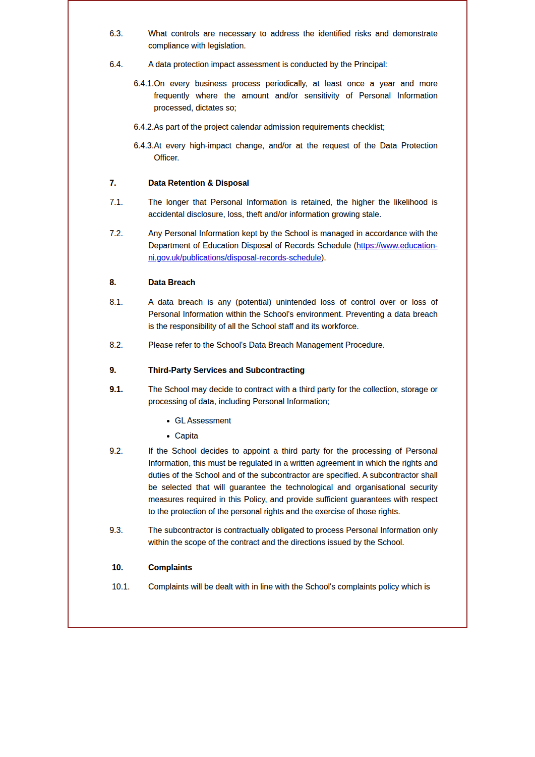6.3.
What controls are necessary to address the identified risks and demonstrate compliance with legislation.
6.4.
A data protection impact assessment is conducted by the Principal:
6.4.1.
On every business process periodically, at least once a year and more frequently where the amount and/or sensitivity of Personal Information processed, dictates so;
6.4.2.
As part of the project calendar admission requirements checklist;
6.4.3.
At every high-impact change, and/or at the request of the Data Protection Officer.
7. Data Retention & Disposal
7.1.
The longer that Personal Information is retained, the higher the likelihood is accidental disclosure, loss, theft and/or information growing stale.
7.2.
Any Personal Information kept by the School is managed in accordance with the Department of Education Disposal of Records Schedule (https://www.education-ni.gov.uk/publications/disposal-records-schedule).
8. Data Breach
8.1.
A data breach is any (potential) unintended loss of control over or loss of Personal Information within the School's environment. Preventing a data breach is the responsibility of all the School staff and its workforce.
8.2.
Please refer to the School's Data Breach Management Procedure.
9. Third-Party Services and Subcontracting
9.1.
The School may decide to contract with a third party for the collection, storage or processing of data, including Personal Information;
GL Assessment
Capita
9.2.
If the School decides to appoint a third party for the processing of Personal Information, this must be regulated in a written agreement in which the rights and duties of the School and of the subcontractor are specified. A subcontractor shall be selected that will guarantee the technological and organisational security measures required in this Policy, and provide sufficient guarantees with respect to the protection of the personal rights and the exercise of those rights.
9.3.
The subcontractor is contractually obligated to process Personal Information only within the scope of the contract and the directions issued by the School.
10. Complaints
10.1.
Complaints will be dealt with in line with the School's complaints policy which is